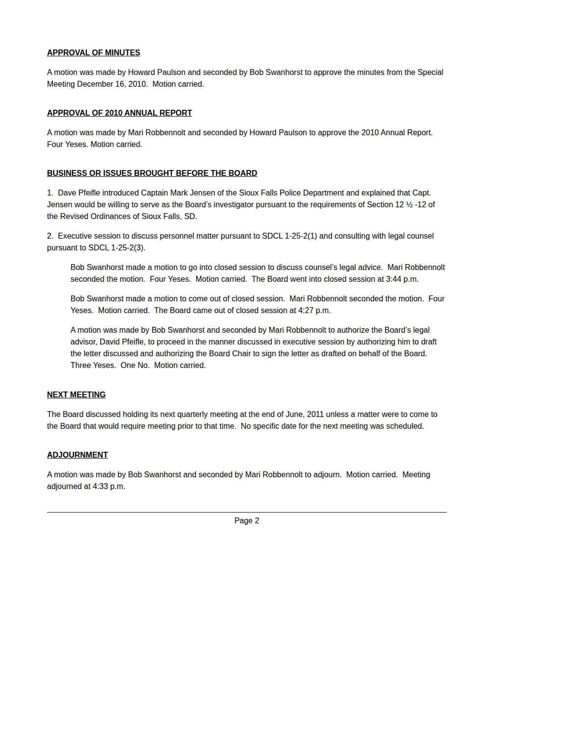Approval of Minutes
A motion was made by Howard Paulson and seconded by Bob Swanhorst to approve the minutes from the Special Meeting December 16, 2010. Motion carried.
Approval of 2010 Annual Report
A motion was made by Mari Robbennolt and seconded by Howard Paulson to approve the 2010 Annual Report. Four Yeses. Motion carried.
Business or Issues Brought Before the Board
1. Dave Pfeifle introduced Captain Mark Jensen of the Sioux Falls Police Department and explained that Capt. Jensen would be willing to serve as the Board’s investigator pursuant to the requirements of Section 12 ½ -12 of the Revised Ordinances of Sioux Falls, SD.
2. Executive session to discuss personnel matter pursuant to SDCL 1-25-2(1) and consulting with legal counsel pursuant to SDCL 1-25-2(3).
Bob Swanhorst made a motion to go into closed session to discuss counsel’s legal advice. Mari Robbennolt seconded the motion. Four Yeses. Motion carried. The Board went into closed session at 3:44 p.m.
Bob Swanhorst made a motion to come out of closed session. Mari Robbennolt seconded the motion. Four Yeses. Motion carried. The Board came out of closed session at 4:27 p.m.
A motion was made by Bob Swanhorst and seconded by Mari Robbennolt to authorize the Board’s legal advisor, David Pfeifle, to proceed in the manner discussed in executive session by authorizing him to draft the letter discussed and authorizing the Board Chair to sign the letter as drafted on behalf of the Board. Three Yeses. One No. Motion carried.
Next Meeting
The Board discussed holding its next quarterly meeting at the end of June, 2011 unless a matter were to come to the Board that would require meeting prior to that time. No specific date for the next meeting was scheduled.
Adjournment
A motion was made by Bob Swanhorst and seconded by Mari Robbennolt to adjourn. Motion carried. Meeting adjourned at 4:33 p.m.
Page 2